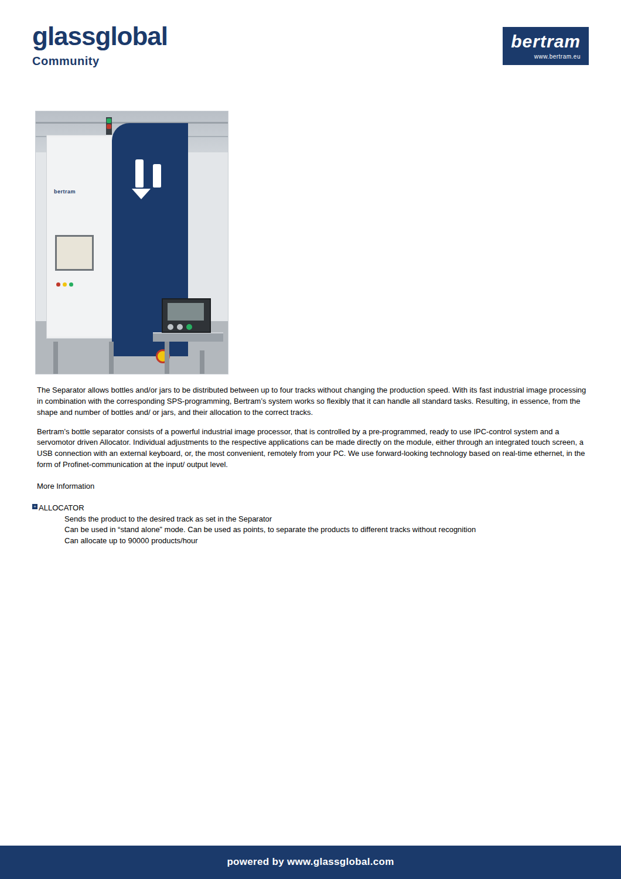glassglobal
Community
bertram
www.bertram.eu
bertram
The Separator allows bottles and/or jars to be distributed between up to four tracks without changing the production speed. With its fast industrial image processing in combination with the corresponding SPS-programming, Bertram’s system works so flexibly that it can handle all standard tasks. Resulting, in essence, from the shape and number of bottles and/ or jars, and their allocation to the correct tracks.
Bertram’s bottle separator consists of a powerful industrial image processor, that is controlled by a pre-programmed, ready to use IPC-control system and a servomotor driven Allocator. Individual adjustments to the respective applications can be made directly on the module, either through an integrated touch screen, a USB connection with an external keyboard, or, the most convenient, remotely from your PC. We use forward-looking technology based on real-time ethernet, in the form of Profinet-communication at the input/ output level.
More Information
+ALLOCATOR
Sends the product to the desired track as set in the Separator
Can be used in “stand alone” mode. Can be used as points, to separate the products to different tracks without recognition
Can allocate up to 90000 products/hour
powered by www.glassglobal.com